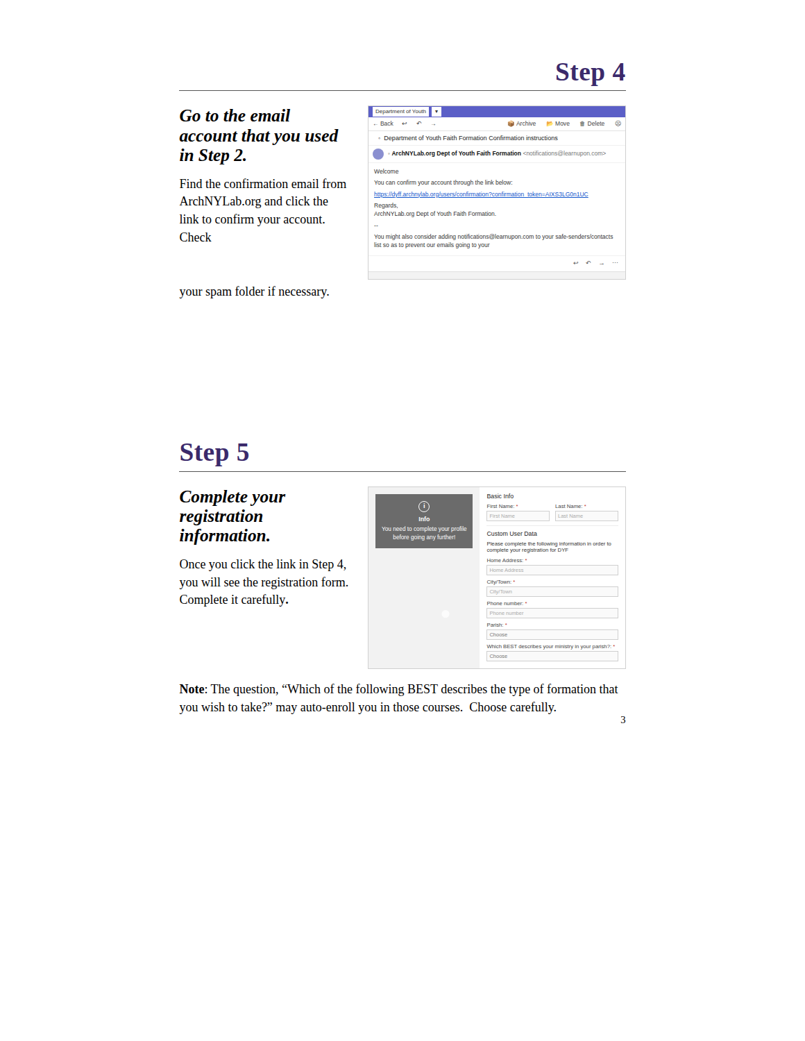Step 4
Go to the email account that you used in Step 2.
Find the confirmation email from ArchNYLab.org and click the link to confirm your account. Check
Department of Youth ▾
← Back ↩ ↶ → 📦 Archive 📂 Move 🗑 Delete ☹
◦ Department of Youth Faith Formation Confirmation instructions
◦ ArchNYLab.org Dept of Youth Faith Formation <notifications@learnupon.com>
Welcome
You can confirm your account through the link below:
https://dyff.archnylab.org/users/confirmation?confirmation_token=AIXS3LG0n1UC
Regards,
ArchNYLab.org Dept of Youth Faith Formation.
--
You might also consider adding notifications@learnupon.com to your safe-senders/contacts list so as to prevent our emails going to your
↩ ↶ → ⋯
your spam folder if necessary.
Step 5
Complete your registration information.
Once you click the link in Step 4, you will see the registration form. Complete it carefully.
i
Info
You need to complete your profile before going any further!
Basic Info
First Name: *
First Name
Last Name: *
Last Name
Custom User Data
Please complete the following information in order to complete your registration for DYF
Home Address: *
Home Address
City/Town: *
City/Town
Phone number: *
Phone number
Parish: *
Choose
Which BEST describes your ministry in your parish?: *
Choose
Note: The question, “Which of the following BEST describes the type of formation that you wish to take?” may auto-enroll you in those courses. Choose carefully.
3